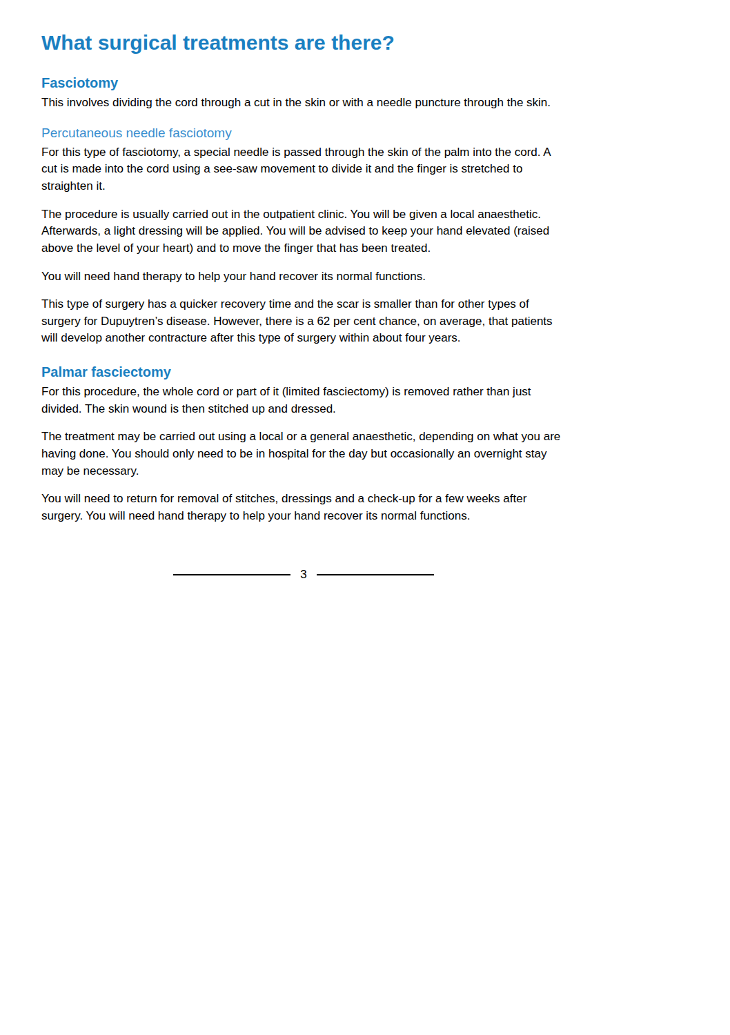What surgical treatments are there?
Fasciotomy
This involves dividing the cord through a cut in the skin or with a needle puncture through the skin.
Percutaneous needle fasciotomy
For this type of fasciotomy, a special needle is passed through the skin of the palm into the cord. A cut is made into the cord using a see-saw movement to divide it and the finger is stretched to straighten it.
The procedure is usually carried out in the outpatient clinic. You will be given a local anaesthetic. Afterwards, a light dressing will be applied. You will be advised to keep your hand elevated (raised above the level of your heart) and to move the finger that has been treated.
You will need hand therapy to help your hand recover its normal functions.
This type of surgery has a quicker recovery time and the scar is smaller than for other types of surgery for Dupuytren’s disease. However, there is a 62 per cent chance, on average, that patients will develop another contracture after this type of surgery within about four years.
Palmar fasciectomy
For this procedure, the whole cord or part of it (limited fasciectomy) is removed rather than just divided. The skin wound is then stitched up and dressed.
The treatment may be carried out using a local or a general anaesthetic, depending on what you are having done. You should only need to be in hospital for the day but occasionally an overnight stay may be necessary.
You will need to return for removal of stitches, dressings and a check-up for a few weeks after surgery. You will need hand therapy to help your hand recover its normal functions.
3